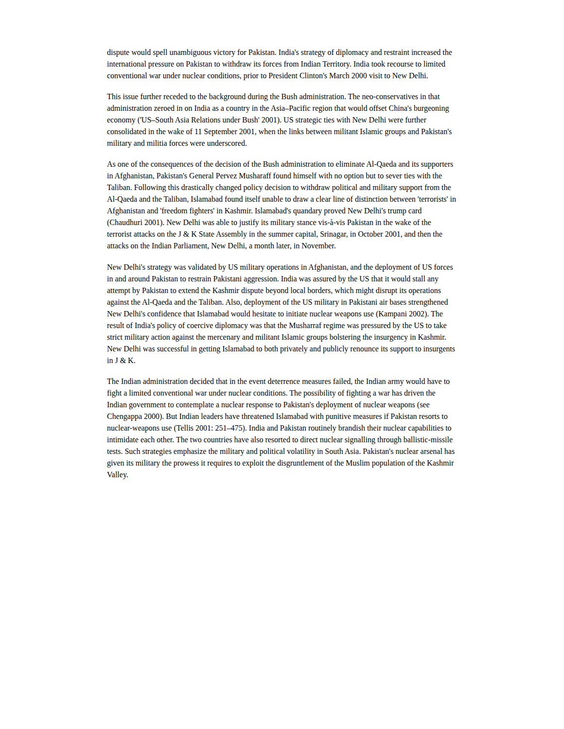dispute would spell unambiguous victory for Pakistan. India's strategy of diplomacy and restraint increased the international pressure on Pakistan to withdraw its forces from Indian Territory. India took recourse to limited conventional war under nuclear conditions, prior to President Clinton's March 2000 visit to New Delhi.
This issue further receded to the background during the Bush administration. The neo-conservatives in that administration zeroed in on India as a country in the Asia–Pacific region that would offset China's burgeoning economy ('US–South Asia Relations under Bush' 2001). US strategic ties with New Delhi were further consolidated in the wake of 11 September 2001, when the links between militant Islamic groups and Pakistan's military and militia forces were underscored.
As one of the consequences of the decision of the Bush administration to eliminate Al-Qaeda and its supporters in Afghanistan, Pakistan's General Pervez Musharaff found himself with no option but to sever ties with the Taliban. Following this drastically changed policy decision to withdraw political and military support from the Al-Qaeda and the Taliban, Islamabad found itself unable to draw a clear line of distinction between 'terrorists' in Afghanistan and 'freedom fighters' in Kashmir. Islamabad's quandary proved New Delhi's trump card (Chaudhuri 2001). New Delhi was able to justify its military stance vis-à-vis Pakistan in the wake of the terrorist attacks on the J & K State Assembly in the summer capital, Srinagar, in October 2001, and then the attacks on the Indian Parliament, New Delhi, a month later, in November.
New Delhi's strategy was validated by US military operations in Afghanistan, and the deployment of US forces in and around Pakistan to restrain Pakistani aggression. India was assured by the US that it would stall any attempt by Pakistan to extend the Kashmir dispute beyond local borders, which might disrupt its operations against the Al-Qaeda and the Taliban. Also, deployment of the US military in Pakistani air bases strengthened New Delhi's confidence that Islamabad would hesitate to initiate nuclear weapons use (Kampani 2002). The result of India's policy of coercive diplomacy was that the Musharraf regime was pressured by the US to take strict military action against the mercenary and militant Islamic groups bolstering the insurgency in Kashmir. New Delhi was successful in getting Islamabad to both privately and publicly renounce its support to insurgents in J & K.
The Indian administration decided that in the event deterrence measures failed, the Indian army would have to fight a limited conventional war under nuclear conditions. The possibility of fighting a war has driven the Indian government to contemplate a nuclear response to Pakistan's deployment of nuclear weapons (see Chengappa 2000). But Indian leaders have threatened Islamabad with punitive measures if Pakistan resorts to nuclear-weapons use (Tellis 2001: 251–475). India and Pakistan routinely brandish their nuclear capabilities to intimidate each other. The two countries have also resorted to direct nuclear signalling through ballistic-missile tests. Such strategies emphasize the military and political volatility in South Asia. Pakistan's nuclear arsenal has given its military the prowess it requires to exploit the disgruntlement of the Muslim population of the Kashmir Valley.